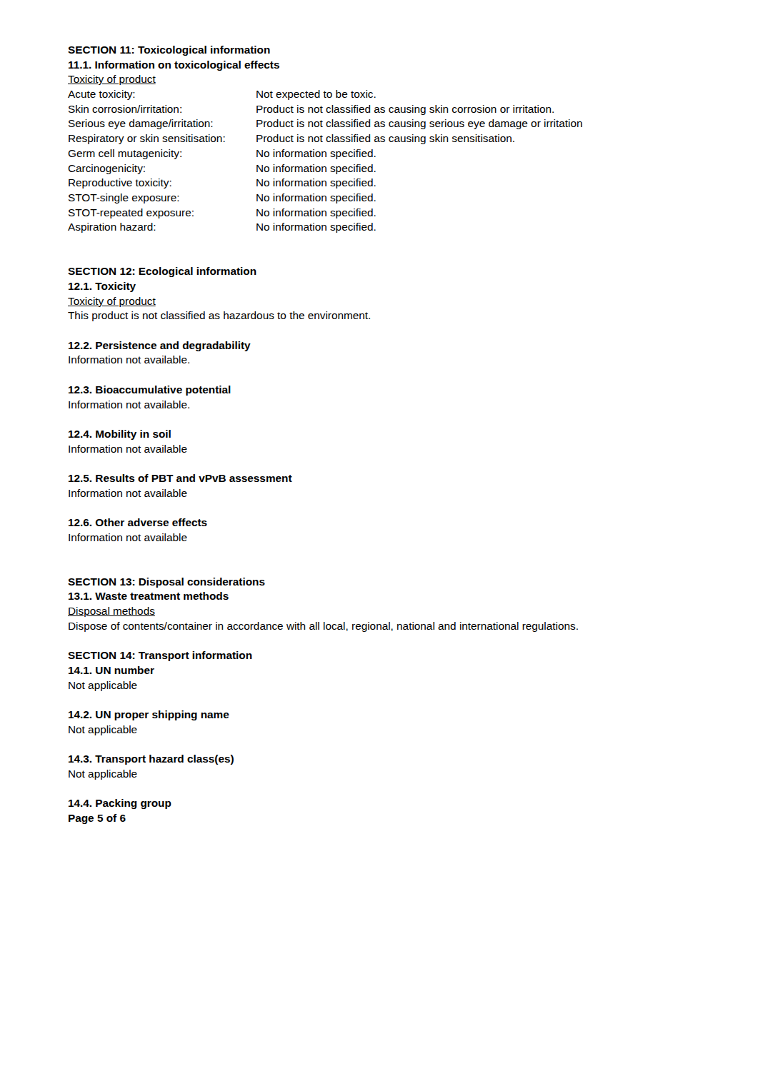SECTION 11: Toxicological information
11.1. Information on toxicological effects
Toxicity of product
| Acute toxicity: | Not expected to be toxic. |
| Skin corrosion/irritation: | Product is not classified as causing skin corrosion or irritation. |
| Serious eye damage/irritation: | Product is not classified as causing serious eye damage or irritation |
| Respiratory or skin sensitisation: | Product is not classified as causing skin sensitisation. |
| Germ cell mutagenicity: | No information specified. |
| Carcinogenicity: | No information specified. |
| Reproductive toxicity: | No information specified. |
| STOT-single exposure: | No information specified. |
| STOT-repeated exposure: | No information specified. |
| Aspiration hazard: | No information specified. |
SECTION 12: Ecological information
12.1. Toxicity
Toxicity of product
This product is not classified as hazardous to the environment.
12.2. Persistence and degradability
Information not available.
12.3. Bioaccumulative potential
Information not available.
12.4. Mobility in soil
Information not available
12.5. Results of PBT and vPvB assessment
Information not available
12.6. Other adverse effects
Information not available
SECTION 13: Disposal considerations
13.1. Waste treatment methods
Disposal methods
Dispose of contents/container in accordance with all local, regional, national and international regulations.
SECTION 14: Transport information
14.1. UN number
Not applicable
14.2. UN proper shipping name
Not applicable
14.3. Transport hazard class(es)
Not applicable
14.4. Packing group
Page 5 of 6